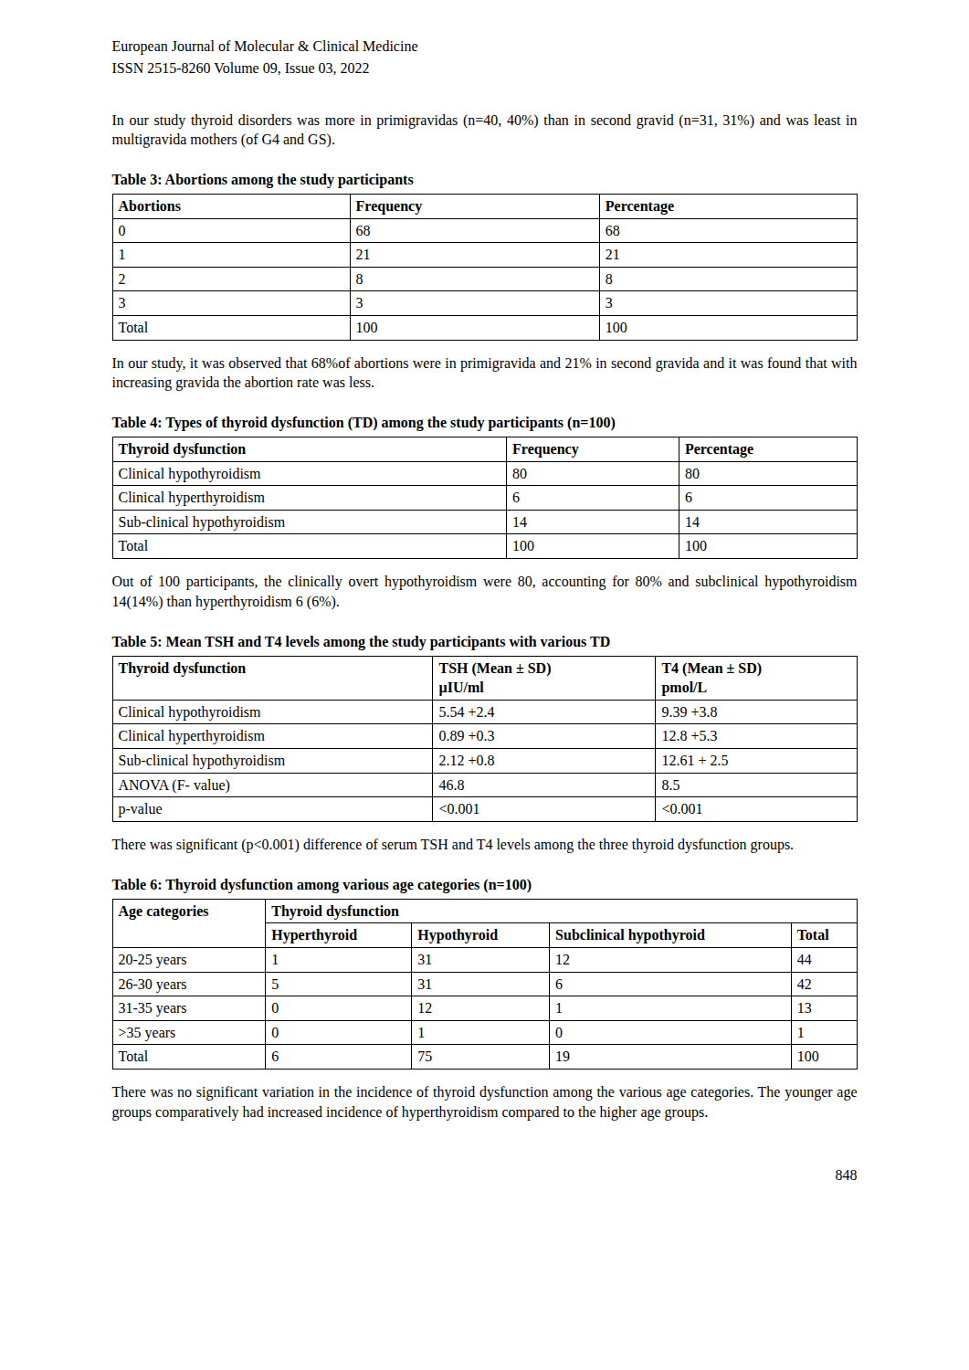European Journal of Molecular & Clinical Medicine
ISSN 2515-8260 Volume 09, Issue 03, 2022
In our study thyroid disorders was more in primigravidas (n=40, 40%) than in second gravid (n=31, 31%) and was least in multigravida mothers (of G4 and GS).
Table 3: Abortions among the study participants
| Abortions | Frequency | Percentage |
| --- | --- | --- |
| 0 | 68 | 68 |
| 1 | 21 | 21 |
| 2 | 8 | 8 |
| 3 | 3 | 3 |
| Total | 100 | 100 |
In our study, it was observed that 68%of abortions were in primigravida and 21% in second gravida and it was found that with increasing gravida the abortion rate was less.
Table 4: Types of thyroid dysfunction (TD) among the study participants (n=100)
| Thyroid dysfunction | Frequency | Percentage |
| --- | --- | --- |
| Clinical hypothyroidism | 80 | 80 |
| Clinical hyperthyroidism | 6 | 6 |
| Sub-clinical hypothyroidism | 14 | 14 |
| Total | 100 | 100 |
Out of 100 participants, the clinically overt hypothyroidism were 80, accounting for 80% and subclinical hypothyroidism 14(14%) than hyperthyroidism 6 (6%).
Table 5: Mean TSH and T4 levels among the study participants with various TD
| Thyroid dysfunction | TSH (Mean ± SD) µIU/ml | T4 (Mean ± SD) pmol/L |
| --- | --- | --- |
| Clinical hypothyroidism | 5.54 +2.4 | 9.39 +3.8 |
| Clinical hyperthyroidism | 0.89 +0.3 | 12.8 +5.3 |
| Sub-clinical hypothyroidism | 2.12 +0.8 | 12.61 + 2.5 |
| ANOVA (F- value) | 46.8 | 8.5 |
| p-value | <0.001 | <0.001 |
There was significant (p<0.001) difference of serum TSH and T4 levels among the three thyroid dysfunction groups.
Table 6: Thyroid dysfunction among various age categories (n=100)
| Age categories | Thyroid dysfunction |
| --- | --- |
| Hyperthyroid | Hypothyroid | Subclinical hypothyroid | Total |
| 20-25 years | 1 | 31 | 12 | 44 |
| 26-30 years | 5 | 31 | 6 | 42 |
| 31-35 years | 0 | 12 | 1 | 13 |
| >35 years | 0 | 1 | 0 | 1 |
| Total | 6 | 75 | 19 | 100 |
There was no significant variation in the incidence of thyroid dysfunction among the various age categories. The younger age groups comparatively had increased incidence of hyperthyroidism compared to the higher age groups.
848